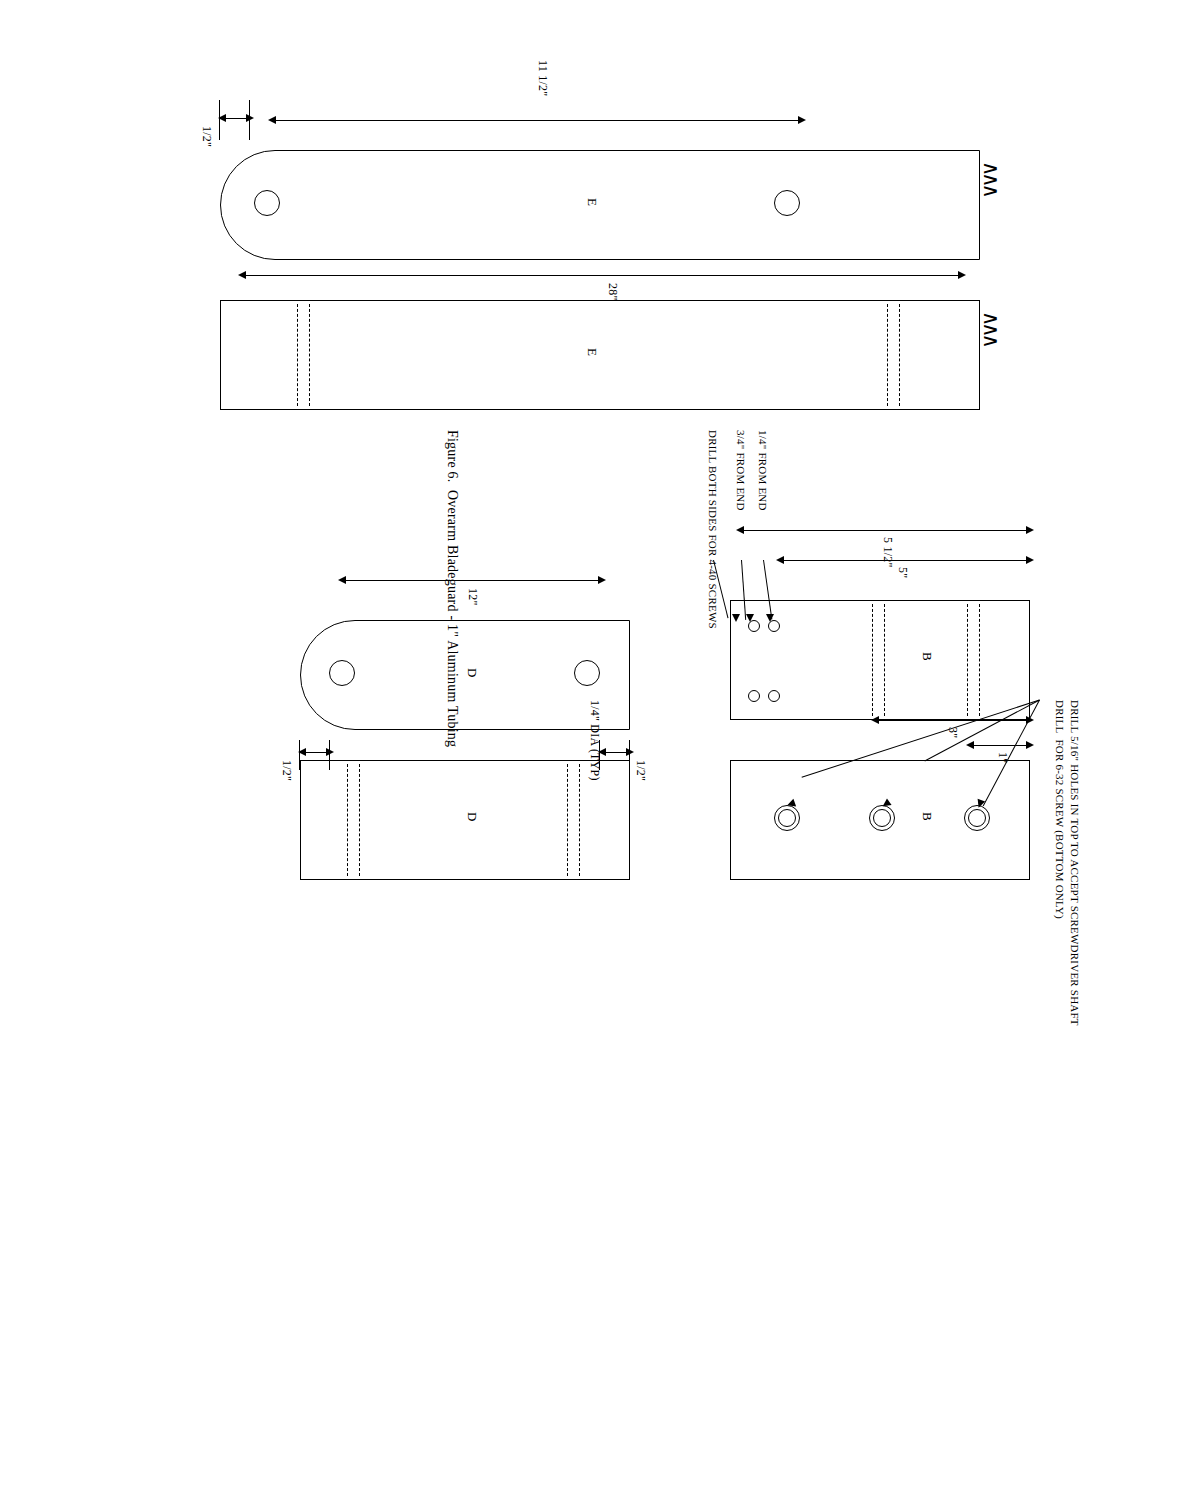DRILL 5/16" HOLES IN TOP TO ACCEPT SCREWDRIVER SHAFT
DRILL FOR 6-32 SCREW (BOTTOM ONLY)
B
B
1"
3"
5"
5 1/2"
1/4" FROM END
3/4" FROM END
DRILL BOTH SIDES FOR 4-40 SCREWS
D
D
1/4" DIA (TYP)
12"
1/2"
1/2"
E
∧∧∧
E
∧∧∧
28"
11 1/2"
1/2"
Figure 6. Overarm Bladeguard - 1" Aluminum Tubing